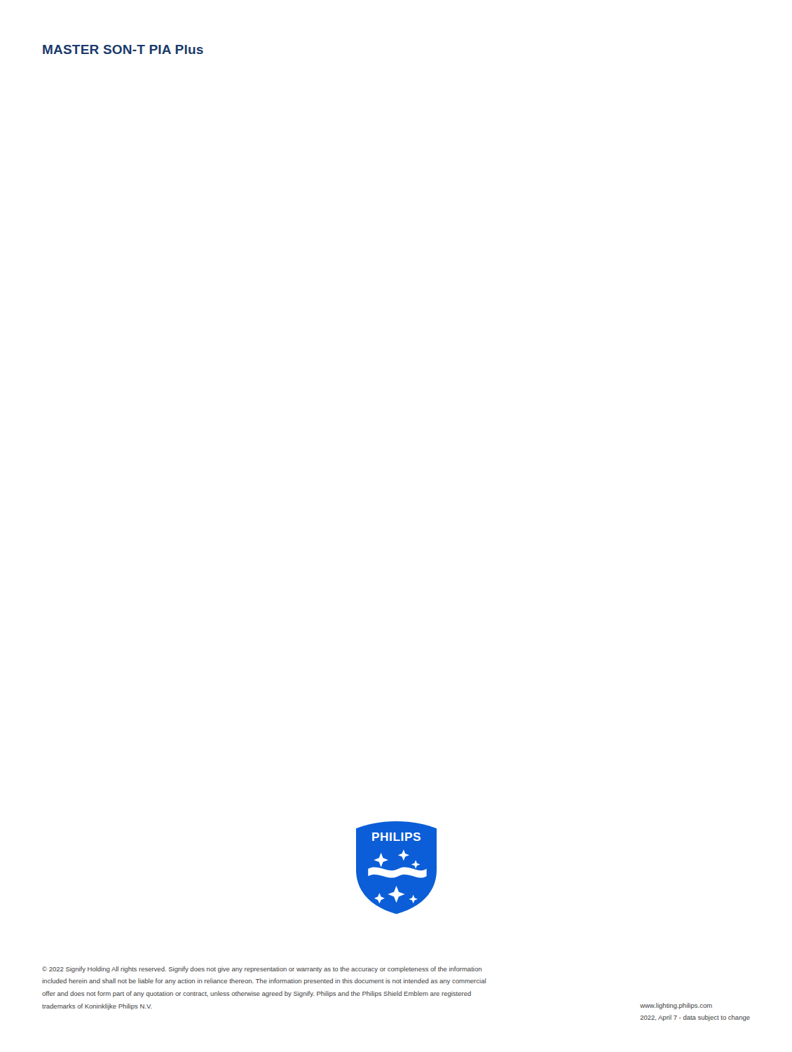MASTER SON-T PIA Plus
PHILIPS
© 2022 Signify Holding All rights reserved. Signify does not give any representation or warranty as to the accuracy or completeness of the information included herein and shall not be liable for any action in reliance thereon. The information presented in this document is not intended as any commercial offer and does not form part of any quotation or contract, unless otherwise agreed by Signify. Philips and the Philips Shield Emblem are registered trademarks of Koninklijke Philips N.V.
www.lighting.philips.com
2022, April 7 - data subject to change